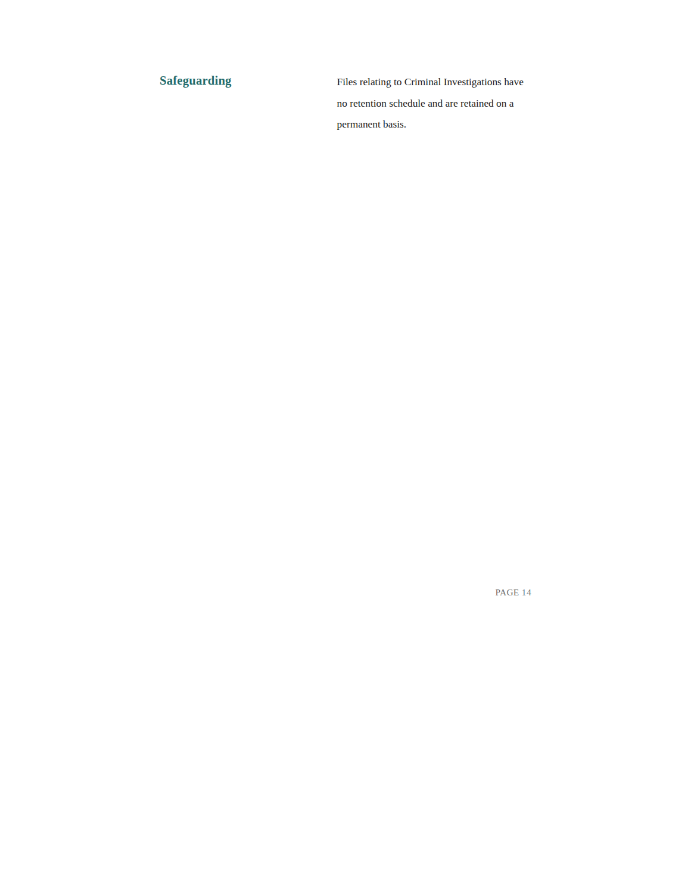Safeguarding
Files relating to Criminal Investigations have no retention schedule and are retained on a permanent basis.
PAGE 14